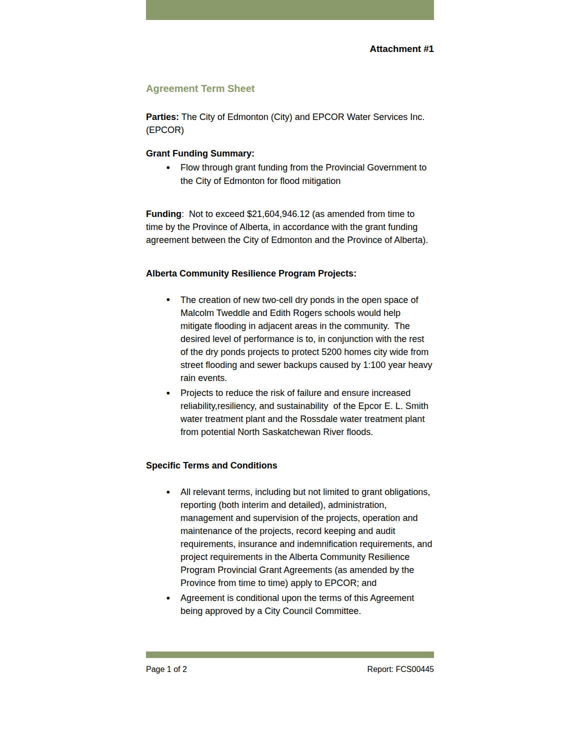Attachment #1
Agreement Term Sheet
Parties: The City of Edmonton (City) and EPCOR Water Services Inc.(EPCOR)
Grant Funding Summary:
Flow through grant funding from the Provincial Government to the City of Edmonton for flood mitigation
Funding: Not to exceed $21,604,946.12 (as amended from time to time by the Province of Alberta, in accordance with the grant funding agreement between the City of Edmonton and the Province of Alberta).
Alberta Community Resilience Program Projects:
The creation of new two-cell dry ponds in the open space of Malcolm Tweddle and Edith Rogers schools would help mitigate flooding in adjacent areas in the community. The desired level of performance is to, in conjunction with the rest of the dry ponds projects to protect 5200 homes city wide from street flooding and sewer backups caused by 1:100 year heavy rain events.
Projects to reduce the risk of failure and ensure increased reliability,resiliency, and sustainability of the Epcor E. L. Smith water treatment plant and the Rossdale water treatment plant from potential North Saskatchewan River floods.
Specific Terms and Conditions
All relevant terms, including but not limited to grant obligations, reporting (both interim and detailed), administration, management and supervision of the projects, operation and maintenance of the projects, record keeping and audit requirements, insurance and indemnification requirements, and project requirements in the Alberta Community Resilience Program Provincial Grant Agreements (as amended by the Province from time to time) apply to EPCOR; and
Agreement is conditional upon the terms of this Agreement being approved by a City Council Committee.
Page 1 of 2 Report: FCS00445